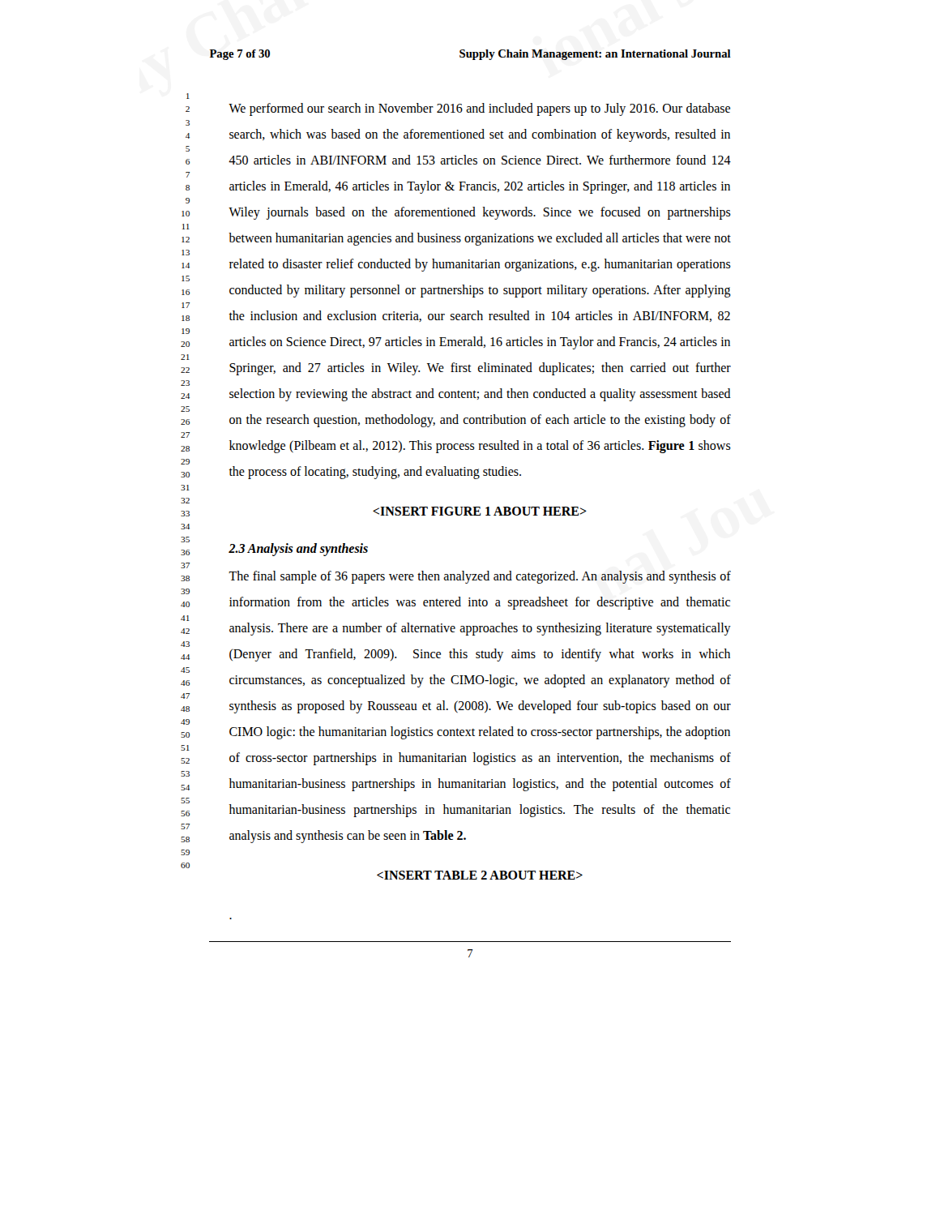ly Chai ional Jou nal Jou
Page 7 of 30 Supply Chain Management: an International Journal
1
2
3
4
5
6
7
8
9
10
11
12
13
14
15
16
17
18
19
20
21
22
23
24
25
26
27
28
29
30
31
32
33
34
35
36
37
38
39
40
41
42
43
44
45
46
47
48
49
50
51
52
53
54
55
56
57
58
59
60
We performed our search in November 2016 and included papers up to July 2016. Our database search, which was based on the aforementioned set and combination of keywords, resulted in 450 articles in ABI/INFORM and 153 articles on Science Direct. We furthermore found 124 articles in Emerald, 46 articles in Taylor & Francis, 202 articles in Springer, and 118 articles in Wiley journals based on the aforementioned keywords. Since we focused on partnerships between humanitarian agencies and business organizations we excluded all articles that were not related to disaster relief conducted by humanitarian organizations, e.g. humanitarian operations conducted by military personnel or partnerships to support military operations. After applying the inclusion and exclusion criteria, our search resulted in 104 articles in ABI/INFORM, 82 articles on Science Direct, 97 articles in Emerald, 16 articles in Taylor and Francis, 24 articles in Springer, and 27 articles in Wiley. We first eliminated duplicates; then carried out further selection by reviewing the abstract and content; and then conducted a quality assessment based on the research question, methodology, and contribution of each article to the existing body of knowledge (Pilbeam et al., 2012). This process resulted in a total of 36 articles. Figure 1 shows the process of locating, studying, and evaluating studies.
<INSERT FIGURE 1 ABOUT HERE>
2.3 Analysis and synthesis
The final sample of 36 papers were then analyzed and categorized. An analysis and synthesis of information from the articles was entered into a spreadsheet for descriptive and thematic analysis. There are a number of alternative approaches to synthesizing literature systematically (Denyer and Tranfield, 2009). Since this study aims to identify what works in which circumstances, as conceptualized by the CIMO-logic, we adopted an explanatory method of synthesis as proposed by Rousseau et al. (2008). We developed four sub-topics based on our CIMO logic: the humanitarian logistics context related to cross-sector partnerships, the adoption of cross-sector partnerships in humanitarian logistics as an intervention, the mechanisms of humanitarian-business partnerships in humanitarian logistics, and the potential outcomes of humanitarian-business partnerships in humanitarian logistics. The results of the thematic analysis and synthesis can be seen in Table 2.
<INSERT TABLE 2 ABOUT HERE>
.
7